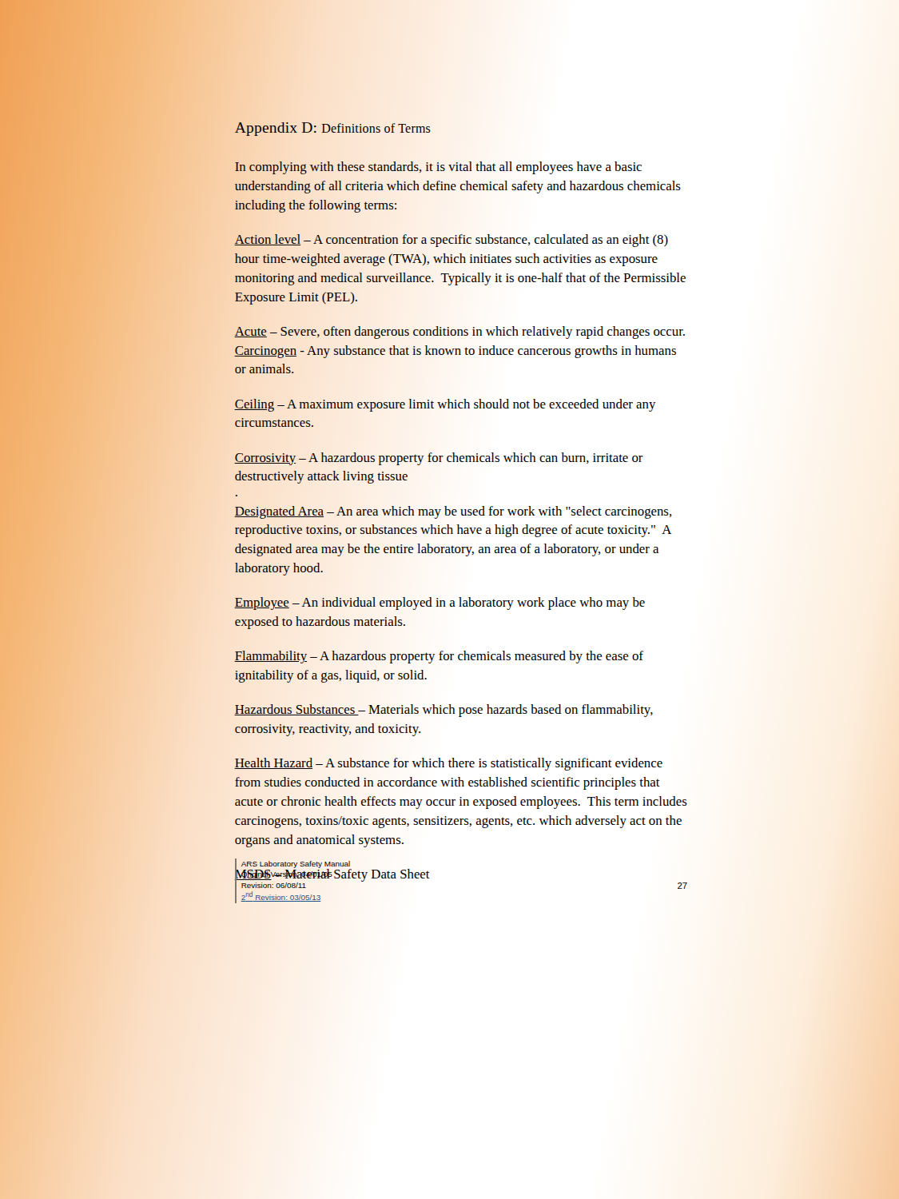Appendix D: Definitions of Terms
In complying with these standards, it is vital that all employees have a basic understanding of all criteria which define chemical safety and hazardous chemicals including the following terms:
Action level – A concentration for a specific substance, calculated as an eight (8) hour time-weighted average (TWA), which initiates such activities as exposure monitoring and medical surveillance. Typically it is one-half that of the Permissible Exposure Limit (PEL).
Acute – Severe, often dangerous conditions in which relatively rapid changes occur.
Carcinogen - Any substance that is known to induce cancerous growths in humans or animals.
Ceiling – A maximum exposure limit which should not be exceeded under any circumstances.
Corrosivity – A hazardous property for chemicals which can burn, irritate or destructively attack living tissue
.
Designated Area – An area which may be used for work with "select carcinogens, reproductive toxins, or substances which have a high degree of acute toxicity." A designated area may be the entire laboratory, an area of a laboratory, or under a laboratory hood.
Employee – An individual employed in a laboratory work place who may be exposed to hazardous materials.
Flammability – A hazardous property for chemicals measured by the ease of ignitability of a gas, liquid, or solid.
Hazardous Substances – Materials which pose hazards based on flammability, corrosivity, reactivity, and toxicity.
Health Hazard – A substance for which there is statistically significant evidence from studies conducted in accordance with established scientific principles that acute or chronic health effects may occur in exposed employees. This term includes carcinogens, toxins/toxic agents, sensitizers, agents, etc. which adversely act on the organs and anatomical systems.
MSDS – Material Safety Data Sheet
ARS Laboratory Safety Manual
Original Version: 04/01/05
Revision: 06/08/11
2nd Revision: 03/05/13 27